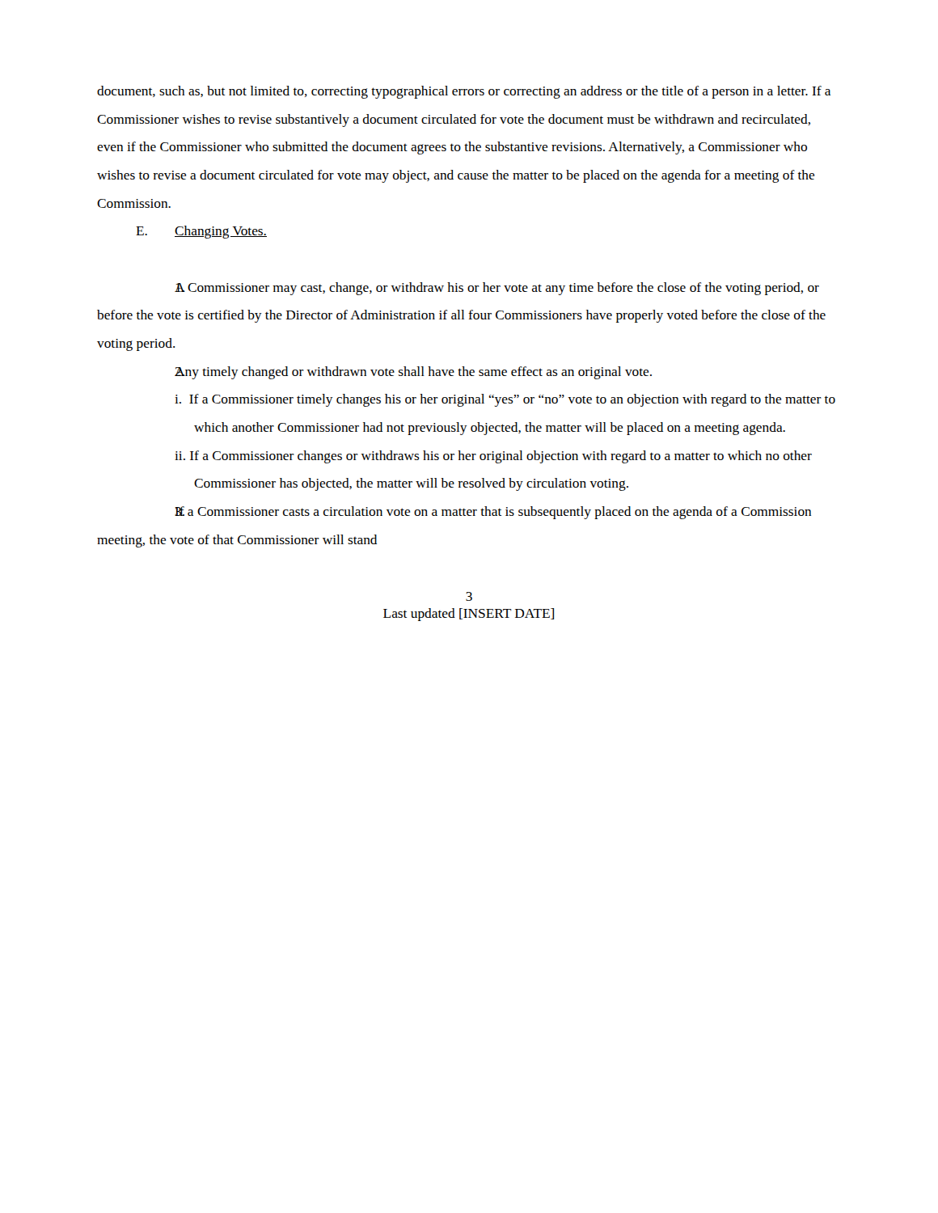document, such as, but not limited to, correcting typographical errors or correcting an address or the title of a person in a letter. If a Commissioner wishes to revise substantively a document circulated for vote the document must be withdrawn and recirculated, even if the Commissioner who submitted the document agrees to the substantive revisions. Alternatively, a Commissioner who wishes to revise a document circulated for vote may object, and cause the matter to be placed on the agenda for a meeting of the Commission.
E. Changing Votes.
1. A Commissioner may cast, change, or withdraw his or her vote at any time before the close of the voting period, or before the vote is certified by the Director of Administration if all four Commissioners have properly voted before the close of the voting period.
2. Any timely changed or withdrawn vote shall have the same effect as an original vote.
i. If a Commissioner timely changes his or her original “yes” or “no” vote to an objection with regard to the matter to which another Commissioner had not previously objected, the matter will be placed on a meeting agenda.
ii. If a Commissioner changes or withdraws his or her original objection with regard to a matter to which no other Commissioner has objected, the matter will be resolved by circulation voting.
3. If a Commissioner casts a circulation vote on a matter that is subsequently placed on the agenda of a Commission meeting, the vote of that Commissioner will stand
3
Last updated [INSERT DATE]